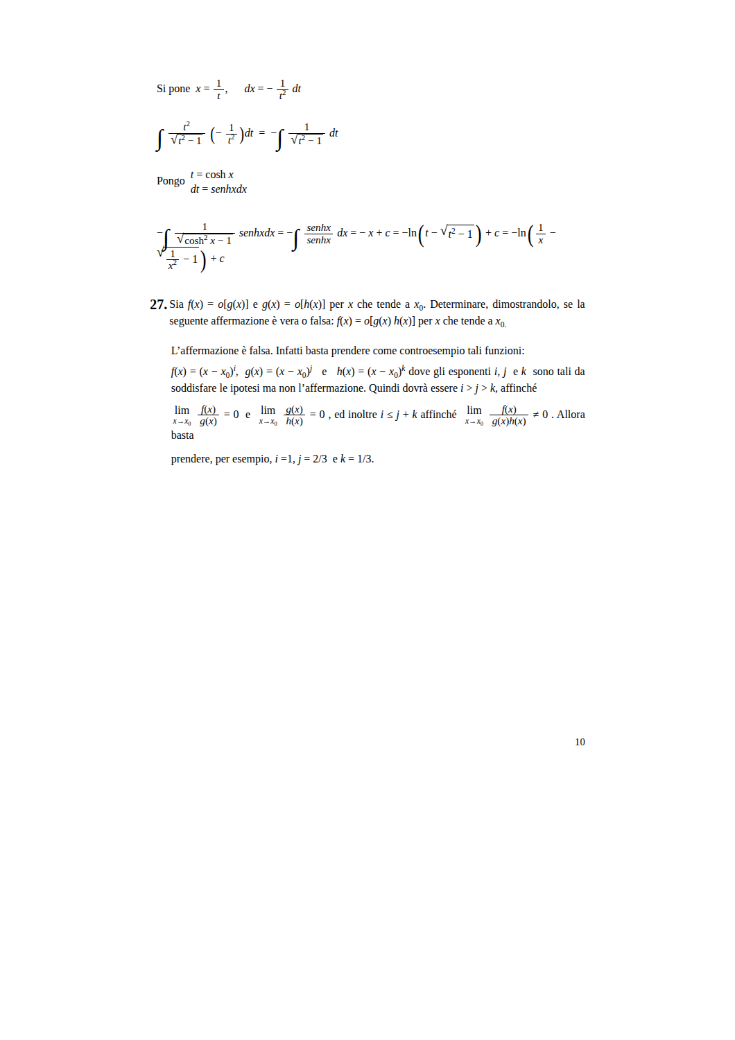Si pone x = 1 t, dx = − 1 t2 dt
∫ t2 t2 − 1 (− 1 t2) dt = −∫ 1 t2 − 1 dt
Pongo
t = cosh x
dt = senhxdx
−∫ 1 cosh2 x − 1 senhxdx = −∫ senhx senhx dx = − x + c = −ln(t − t2 − 1) + c = −ln(1 x − 1 x2 − 1) + c
27.
Sia f(x) = o[g(x)] e g(x) = o[h(x)] per x che tende a x0. Determinare, dimostrandolo, se la seguente affermazione è vera o falsa: f(x) = o[g(x) h(x)] per x che tende a x0.
L’affermazione è falsa. Infatti basta prendere come controesempio tali funzioni:
f(x) = (x − x0)i, g(x) = (x − x0)j e h(x) = (x − x0)k dove gli esponenti i, j e k sono tali da soddisfare le ipotesi ma non l’affermazione. Quindi dovrà essere i > j > k, affinché
lim x→x0 f(x) g(x) = 0 e lim x→x0 g(x) h(x) = 0 , ed inoltre i ≤ j + k affinché lim x→x0 f(x) g(x)h(x) ≠ 0 . Allora basta
prendere, per esempio, i =1, j = 2/3 e k = 1/3.
10